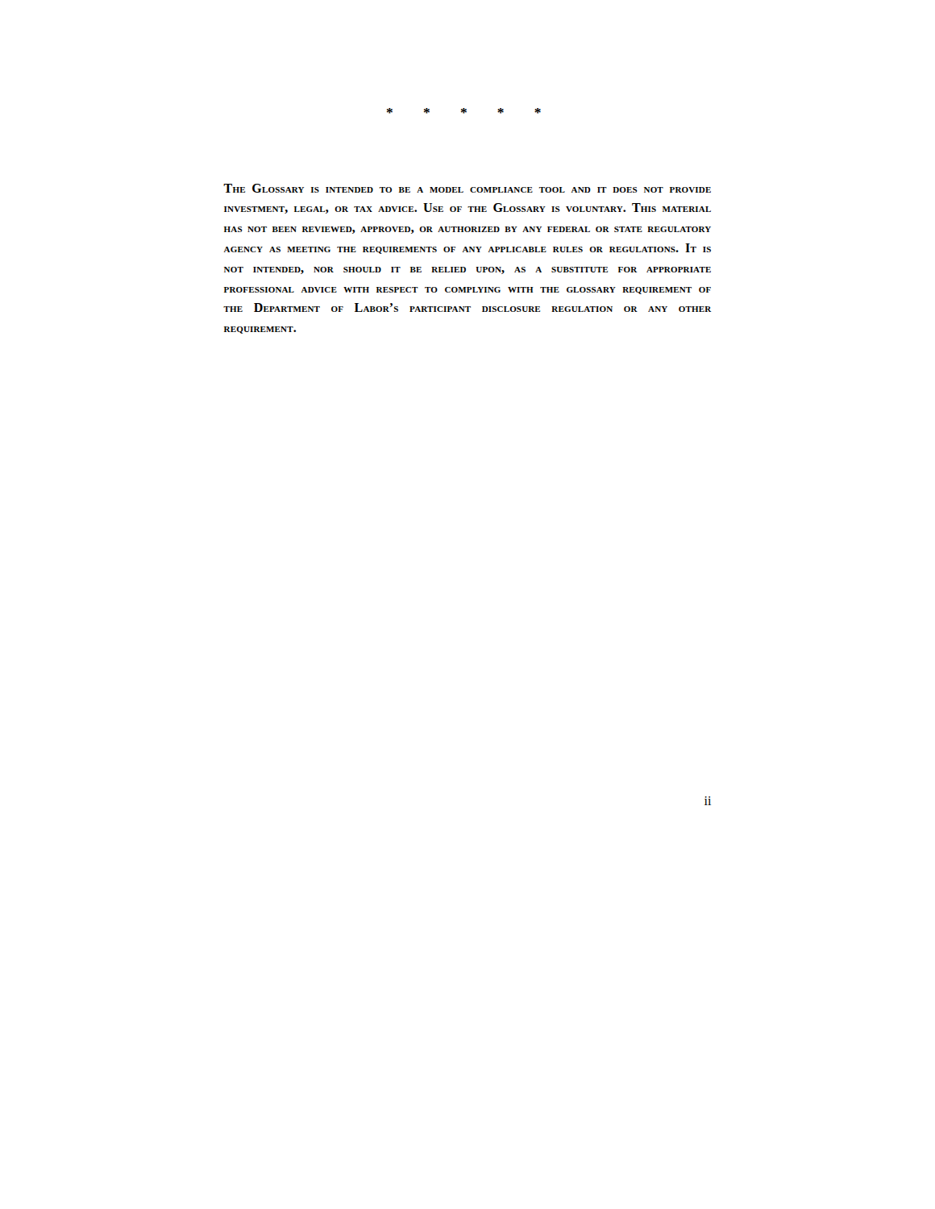* * * * *
The Glossary is intended to be a model compliance tool and it does not provide investment, legal, or tax advice. Use of the Glossary is voluntary. This material has not been reviewed, approved, or authorized by any federal or state regulatory agency as meeting the requirements of any applicable rules or regulations. It is not intended, nor should it be relied upon, as a substitute for appropriate professional advice with respect to complying with the glossary requirement of the Department of Labor’s participant disclosure regulation or any other requirement.
ii